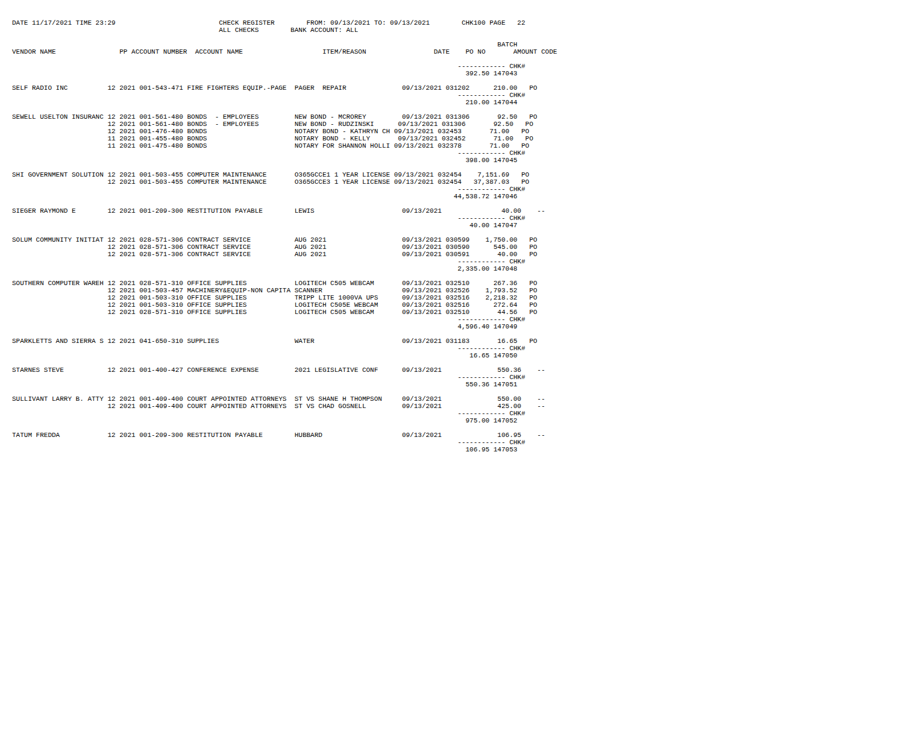DATE 11/17/2021 TIME 23:29 CHECK REGISTER FROM: 09/13/2021 TO: 09/13/2021 CHK100 PAGE 22 ALL CHECKS BANK ACCOUNT: ALL BATCH VENDOR NAME PP ACCOUNT NUMBER ACCOUNT NAME ITEM/REASON DATE PO NO AMOUNT CODE ------------ CHK# 392.50 147043 SELF RADIO INC 12 2021 001-543-471 FIRE FIGHTERS EQUIP.-PAGE PAGER REPAIR 09/13/2021 031202 210.00 PO ------------ CHK# 210.00 147044 SEWELL USELTON INSURANC 12 2021 001-561-480 BONDS - EMPLOYEES NEW BOND - MCROREY 09/13/2021 031306 92.50 PO 12 2021 001-561-480 BONDS - EMPLOYEES NEW BOND - RUDZINSKI 09/13/2021 031306 92.50 PO 12 2021 001-476-480 BONDS NOTARY BOND - KATHRYN CH 09/13/2021 032453 71.00 PO 11 2021 001-455-480 BONDS NOTARY BOND - KELLY 09/13/2021 032452 71.00 PO 11 2021 001-475-480 BONDS NOTARY FOR SHANNON HOLLI 09/13/2021 032378 71.00 PO ------------ CHK# 398.00 147045 SHI GOVERNMENT SOLUTION 12 2021 001-503-455 COMPUTER MAINTENANCE O365GCCE1 1 YEAR LICENSE 09/13/2021 032454 7,151.69 PO 12 2021 001-503-455 COMPUTER MAINTENANCE O365GCCE3 1 YEAR LICENSE 09/13/2021 032454 37,387.03 PO ------------ CHK# 44,538.72 147046 SIEGER RAYMOND E 12 2021 001-209-300 RESTITUTION PAYABLE LEWIS 09/13/2021 40.00 -- ------------ CHK# 40.00 147047 SOLUM COMMUNITY INITIAT 12 2021 028-571-306 CONTRACT SERVICE AUG 2021 09/13/2021 030599 1,750.00 PO 12 2021 028-571-306 CONTRACT SERVICE AUG 2021 09/13/2021 030590 545.00 PO 12 2021 028-571-306 CONTRACT SERVICE AUG 2021 09/13/2021 030591 40.00 PO ------------ CHK# 2,335.00 147048 SOUTHERN COMPUTER WAREH 12 2021 028-571-310 OFFICE SUPPLIES LOGITECH C505 WEBCAM 09/13/2021 032510 267.36 PO 12 2021 001-503-457 MACHINERY&EQUIP-NON CAPITA SCANNER 09/13/2021 032526 1,793.52 PO 12 2021 001-503-310 OFFICE SUPPLIES TRIPP LITE 1000VA UPS 09/13/2021 032516 2,218.32 PO 12 2021 001-503-310 OFFICE SUPPLIES LOGITECH C505E WEBCAM 09/13/2021 032516 272.64 PO 12 2021 028-571-310 OFFICE SUPPLIES LOGITECH C505 WEBCAM 09/13/2021 032510 44.56 PO ------------ CHK# 4,596.40 147049 SPARKLETTS AND SIERRA S 12 2021 041-650-310 SUPPLIES WATER 09/13/2021 031183 16.65 PO ------------ CHK# 16.65 147050 STARNES STEVE 12 2021 001-400-427 CONFERENCE EXPENSE 2021 LEGISLATIVE CONF 09/13/2021 550.36 -- ------------ CHK# 550.36 147051 SULLIVANT LARRY B. ATTY 12 2021 001-409-400 COURT APPOINTED ATTORNEYS ST VS SHANE H THOMPSON 09/13/2021 550.00 -- 12 2021 001-409-400 COURT APPOINTED ATTORNEYS ST VS CHAD GOSNELL 09/13/2021 425.00 -- ------------ CHK# 975.00 147052 TATUM FREDDA 12 2021 001-209-300 RESTITUTION PAYABLE HUBBARD 09/13/2021 106.95 -- ------------ CHK# 106.95 147053